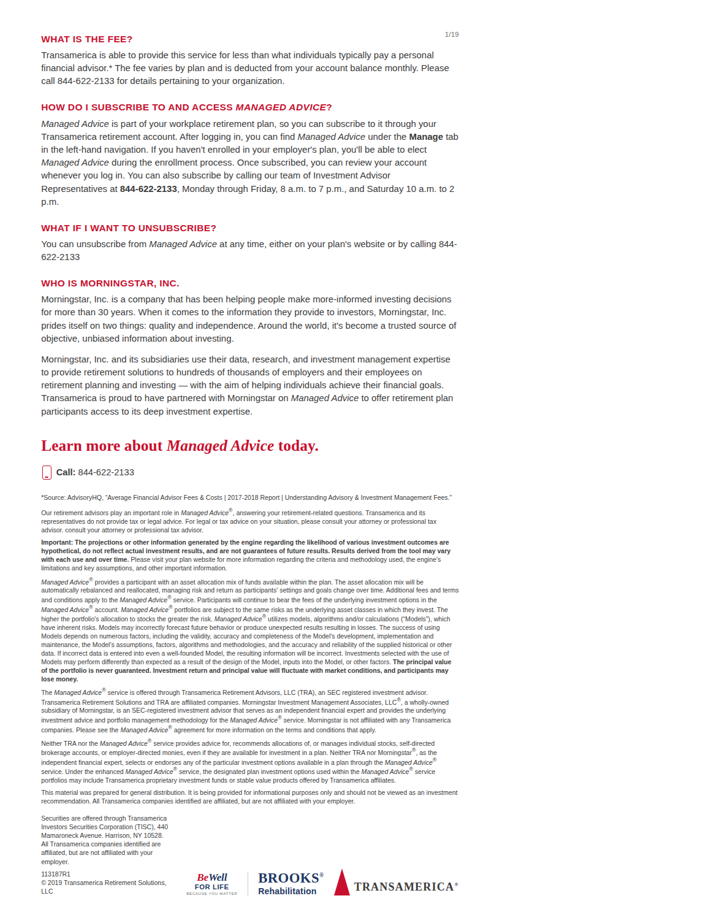1/19
What is the fee?
Transamerica is able to provide this service for less than what individuals typically pay a personal financial advisor.* The fee varies by plan and is deducted from your account balance monthly. Please call 844-622-2133 for details pertaining to your organization.
How do I subscribe to and access Managed Advice?
Managed Advice is part of your workplace retirement plan, so you can subscribe to it through your Transamerica retirement account. After logging in, you can find Managed Advice under the Manage tab in the left-hand navigation. If you haven't enrolled in your employer's plan, you'll be able to elect Managed Advice during the enrollment process. Once subscribed, you can review your account whenever you log in. You can also subscribe by calling our team of Investment Advisor Representatives at 844-622-2133, Monday through Friday, 8 a.m. to 7 p.m., and Saturday 10 a.m. to 2 p.m.
What if I want to unsubscribe?
You can unsubscribe from Managed Advice at any time, either on your plan's website or by calling 844-622-2133
Who is Morningstar, Inc.
Morningstar, Inc. is a company that has been helping people make more-informed investing decisions for more than 30 years. When it comes to the information they provide to investors, Morningstar, Inc. prides itself on two things: quality and independence. Around the world, it's become a trusted source of objective, unbiased information about investing.
Morningstar, Inc. and its subsidiaries use their data, research, and investment management expertise to provide retirement solutions to hundreds of thousands of employers and their employees on retirement planning and investing — with the aim of helping individuals achieve their financial goals. Transamerica is proud to have partnered with Morningstar on Managed Advice to offer retirement plan participants access to its deep investment expertise.
Learn more about Managed Advice today.
Call: 844-622-2133
*Source: AdvisoryHQ, “Average Financial Advisor Fees & Costs | 2017-2018 Report | Understanding Advisory & Investment Management Fees.”
Our retirement advisors play an important role in Managed Advice®, answering your retirement-related questions. Transamerica and its representatives do not provide tax or legal advice. For legal or tax advice on your situation, please consult your attorney or professional tax advisor. consult your attorney or professional tax advisor.
Important: The projections or other information generated by the engine regarding the likelihood of various investment outcomes are hypothetical, do not reflect actual investment results, and are not guarantees of future results. Results derived from the tool may vary with each use and over time. Please visit your plan website for more information regarding the criteria and methodology used, the engine's limitations and key assumptions, and other important information.
Managed Advice® provides a participant with an asset allocation mix of funds available within the plan. The asset allocation mix will be automatically rebalanced and reallocated, managing risk and return as participants' settings and goals change over time. Additional fees and terms and conditions apply to the Managed Advice® service. Participants will continue to bear the fees of the underlying investment options in the Managed Advice® account. Managed Advice® portfolios are subject to the same risks as the underlying asset classes in which they invest. The higher the portfolio's allocation to stocks the greater the risk. Managed Advice® utilizes models, algorithms and/or calculations (“Models”), which have inherent risks. Models may incorrectly forecast future behavior or produce unexpected results resulting in losses. The success of using Models depends on numerous factors, including the validity, accuracy and completeness of the Model's development, implementation and maintenance, the Model's assumptions, factors, algorithms and methodologies, and the accuracy and reliability of the supplied historical or other data. If incorrect data is entered into even a well-founded Model, the resulting information will be incorrect. Investments selected with the use of Models may perform differently than expected as a result of the design of the Model, inputs into the Model, or other factors. The principal value of the portfolio is never guaranteed. Investment return and principal value will fluctuate with market conditions, and participants may lose money.
The Managed Advice® service is offered through Transamerica Retirement Advisors, LLC (TRA), an SEC registered investment advisor. Transamerica Retirement Solutions and TRA are affiliated companies. Morningstar Investment Management Associates, LLC®, a wholly-owned subsidiary of Morningstar, is an SEC-registered investment advisor that serves as an independent financial expert and provides the underlying investment advice and portfolio management methodology for the Managed Advice® service. Morningstar is not affiliated with any Transamerica companies. Please see the Managed Advice® agreement for more information on the terms and conditions that apply.
Neither TRA nor the Managed Advice® service provides advice for, recommends allocations of, or manages individual stocks, self-directed brokerage accounts, or employer-directed monies, even if they are available for investment in a plan. Neither TRA nor Morningstar®, as the independent financial expert, selects or endorses any of the particular investment options available in a plan through the Managed Advice® service. Under the enhanced Managed Advice® service, the designated plan investment options used within the Managed Advice® service portfolios may include Transamerica proprietary investment funds or stable value products offered by Transamerica affiliates.
This material was prepared for general distribution. It is being provided for informational purposes only and should not be viewed as an investment recommendation. All Transamerica companies identified are affiliated, but are not affiliated with your employer.
Securities are offered through Transamerica Investors Securities Corporation (TISC), 440 Mamaroneck Avenue. Harrison, NY 10528.
All Transamerica companies identified are affiliated, but are not affiliated with your employer.
113187R1
© 2019 Transamerica Retirement Solutions, LLC
Be Well
FOR LIFE
BECAUSE YOU MATTER
BROOKS®
Rehabilitation
TRANSAMERICA®